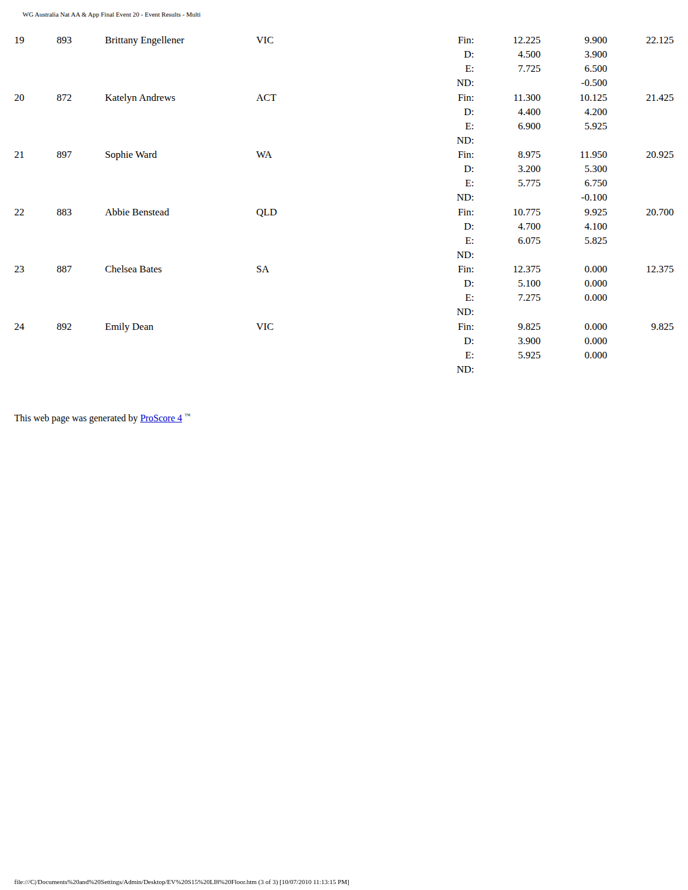WG Australia Nat AA & App Final Event 20 - Event Results - Multi
| 19 | 893 | Brittany Engellener | VIC | Fin: | 12.225 | 9.900 | 22.125 |
| | | | | D: | 4.500 | 3.900 | |
| | | | | E: | 7.725 | 6.500 | |
| | | | | ND: | | -0.500 | |
| 20 | 872 | Katelyn Andrews | ACT | Fin: | 11.300 | 10.125 | 21.425 |
| | | | | D: | 4.400 | 4.200 | |
| | | | | E: | 6.900 | 5.925 | |
| | | | | ND: | | | |
| 21 | 897 | Sophie Ward | WA | Fin: | 8.975 | 11.950 | 20.925 |
| | | | | D: | 3.200 | 5.300 | |
| | | | | E: | 5.775 | 6.750 | |
| | | | | ND: | | -0.100 | |
| 22 | 883 | Abbie Benstead | QLD | Fin: | 10.775 | 9.925 | 20.700 |
| | | | | D: | 4.700 | 4.100 | |
| | | | | E: | 6.075 | 5.825 | |
| | | | | ND: | | | |
| 23 | 887 | Chelsea Bates | SA | Fin: | 12.375 | 0.000 | 12.375 |
| | | | | D: | 5.100 | 0.000 | |
| | | | | E: | 7.275 | 0.000 | |
| | | | | ND: | | | |
| 24 | 892 | Emily Dean | VIC | Fin: | 9.825 | 0.000 | 9.825 |
| | | | | D: | 3.900 | 0.000 | |
| | | | | E: | 5.925 | 0.000 | |
| | | | | ND: | | | |
This web page was generated by ProScore 4 ™
file:///C|/Documents%20and%20Settings/Admin/Desktop/EV%20S15%20LI8%20Floor.htm (3 of 3) [10/07/2010 11:13:15 PM]